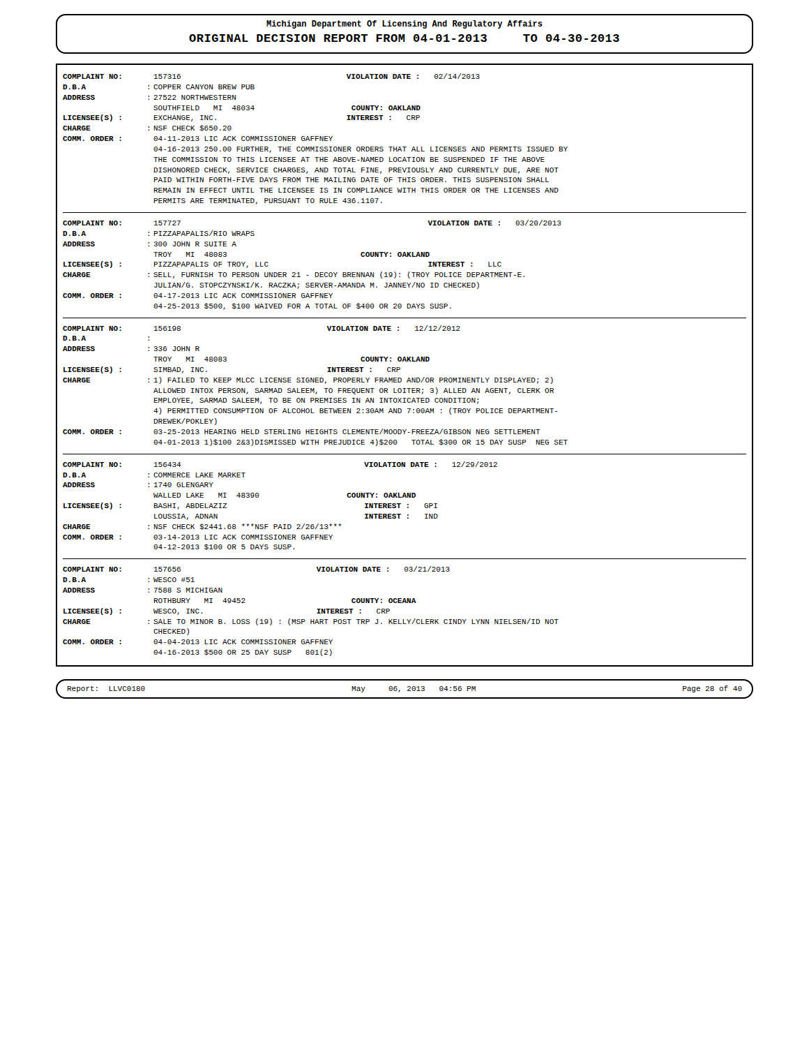Michigan Department Of Licensing And Regulatory Affairs
ORIGINAL DECISION REPORT FROM 04-01-2013 TO 04-30-2013
| COMPLAINT NO: | | 157316 | VIOLATION DATE : 02/14/2013 |
| D.B.A | : | COPPER CANYON BREW PUB |
| ADDRESS | : | 27522 NORTHWESTERN |
| | | SOUTHFIELD MI 48034 COUNTY: OAKLAND |
| LICENSEE(S) : | | EXCHANGE, INC. | INTEREST : CRP |
| CHARGE | : | NSF CHECK $650.20 |
| COMM. ORDER : | | 04-11-2013 LIC ACK COMMISSIONER GAFFNEY |
| | | 04-16-2013 250.00 FURTHER, THE COMMISSIONER ORDERS THAT ALL LICENSES AND PERMITS ISSUED BY THE COMMISSION TO THIS LICENSEE AT THE ABOVE-NAMED LOCATION BE SUSPENDED IF THE ABOVE DISHONORED CHECK, SERVICE CHARGES, AND TOTAL FINE, PREVIOUSLY AND CURRENTLY DUE, ARE NOT PAID WITHIN FORTH-FIVE DAYS FROM THE MAILING DATE OF THIS ORDER. THIS SUSPENSION SHALL REMAIN IN EFFECT UNTIL THE LICENSEE IS IN COMPLIANCE WITH THIS ORDER OR THE LICENSES AND PERMITS ARE TERMINATED, PURSUANT TO RULE 436.1107. |
| COMPLAINT NO: | | 157727 | VIOLATION DATE : 03/20/2013 |
| D.B.A | : | PIZZAPAPALIS/RIO WRAPS |
| ADDRESS | : | 300 JOHN R SUITE A |
| | | TROY MI 48083 COUNTY: OAKLAND |
| LICENSEE(S) : | | PIZZAPAPALIS OF TROY, LLC | INTEREST : LLC |
| CHARGE | : | SELL, FURNISH TO PERSON UNDER 21 - DECOY BRENNAN (19): (TROY POLICE DEPARTMENT-E. JULIAN/G. STOPCZYNSKI/K. RACZKA; SERVER-AMANDA M. JANNEY/NO ID CHECKED) |
| COMM. ORDER : | | 04-17-2013 LIC ACK COMMISSIONER GAFFNEY |
| | | 04-25-2013 $500, $100 WAIVED FOR A TOTAL OF $400 OR 20 DAYS SUSP. |
| COMPLAINT NO: | | 156198 | VIOLATION DATE : 12/12/2012 |
| D.B.A | : | |
| ADDRESS | : | 336 JOHN R |
| | | TROY MI 48083 COUNTY: OAKLAND |
| LICENSEE(S) : | | SIMBAD, INC. | INTEREST : CRP |
| CHARGE | : | 1) FAILED TO KEEP MLCC LICENSE SIGNED, PROPERLY FRAMED AND/OR PROMINENTLY DISPLAYED; 2) ALLOWED INTOX PERSON, SARMAD SALEEM, TO FREQUENT OR LOITER; 3) ALLED AN AGENT, CLERK OR EMPLOYEE, SARMAD SALEEM, TO BE ON PREMISES IN AN INTOXICATED CONDITION; 4) PERMITTED CONSUMPTION OF ALCOHOL BETWEEN 2:30AM AND 7:00AM : (TROY POLICE DEPARTMENT- DREWEK/POKLEY) |
| COMM. ORDER : | | 03-25-2013 HEARING HELD STERLING HEIGHTS CLEMENTE/MOODY-FREEZA/GIBSON NEG SETTLEMENT |
| | | 04-01-2013 1)$100 2&3)DISMISSED WITH PREJUDICE 4)$200 TOTAL $300 OR 15 DAY SUSP NEG SET |
| COMPLAINT NO: | | 156434 | VIOLATION DATE : 12/29/2012 |
| D.B.A | : | COMMERCE LAKE MARKET |
| ADDRESS | : | 1740 GLENGARY |
| | | WALLED LAKE MI 48390 COUNTY: OAKLAND |
| LICENSEE(S) : | | BASHI, ABDELAZIZ | INTEREST : GPI |
| | | LOUSSIA, ADNAN | INTEREST : IND |
| CHARGE | : | NSF CHECK $2441.68 ***NSF PAID 2/26/13*** |
| COMM. ORDER : | | 03-14-2013 LIC ACK COMMISSIONER GAFFNEY |
| | | 04-12-2013 $100 OR 5 DAYS SUSP. |
| COMPLAINT NO: | | 157656 | VIOLATION DATE : 03/21/2013 |
| D.B.A | : | WESCO #51 |
| ADDRESS | : | 7588 S MICHIGAN |
| | | ROTHBURY MI 49452 COUNTY: OCEANA |
| LICENSEE(S) : | | WESCO, INC. | INTEREST : CRP |
| CHARGE | : | SALE TO MINOR B. LOSS (19) : (MSP HART POST TRP J. KELLY/CLERK CINDY LYNN NIELSEN/ID NOT CHECKED) |
| COMM. ORDER : | | 04-04-2013 LIC ACK COMMISSIONER GAFFNEY |
| | | 04-16-2013 $500 OR 25 DAY SUSP 801(2) |
Report: LLVC0180
May 06, 2013 04:56 PM
Page 28 of 40